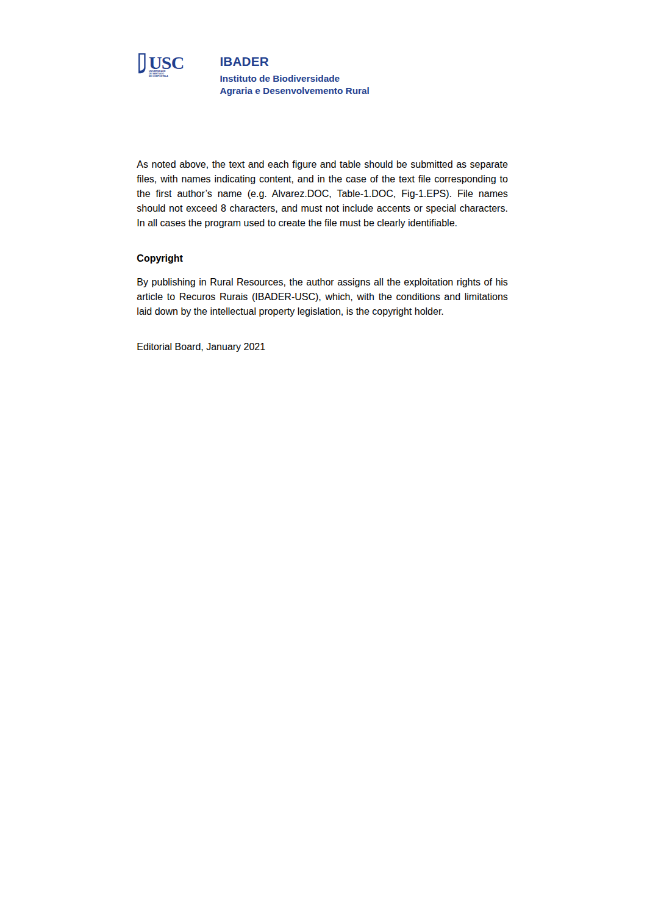USC UNIVERSIDADE DE SANTIAGO DE COMPOSTELA
IBADER
Instituto de Biodiversidade
Agraria e Desenvolvemento Rural
As noted above, the text and each figure and table should be submitted as separate files, with names indicating content, and in the case of the text file corresponding to the first author’s name (e.g. Alvarez.DOC, Table-1.DOC, Fig-1.EPS). File names should not exceed 8 characters, and must not include accents or special characters. In all cases the program used to create the file must be clearly identifiable.
Copyright
By publishing in Rural Resources, the author assigns all the exploitation rights of his article to Recuros Rurais (IBADER-USC), which, with the conditions and limitations laid down by the intellectual property legislation, is the copyright holder.
Editorial Board, January 2021